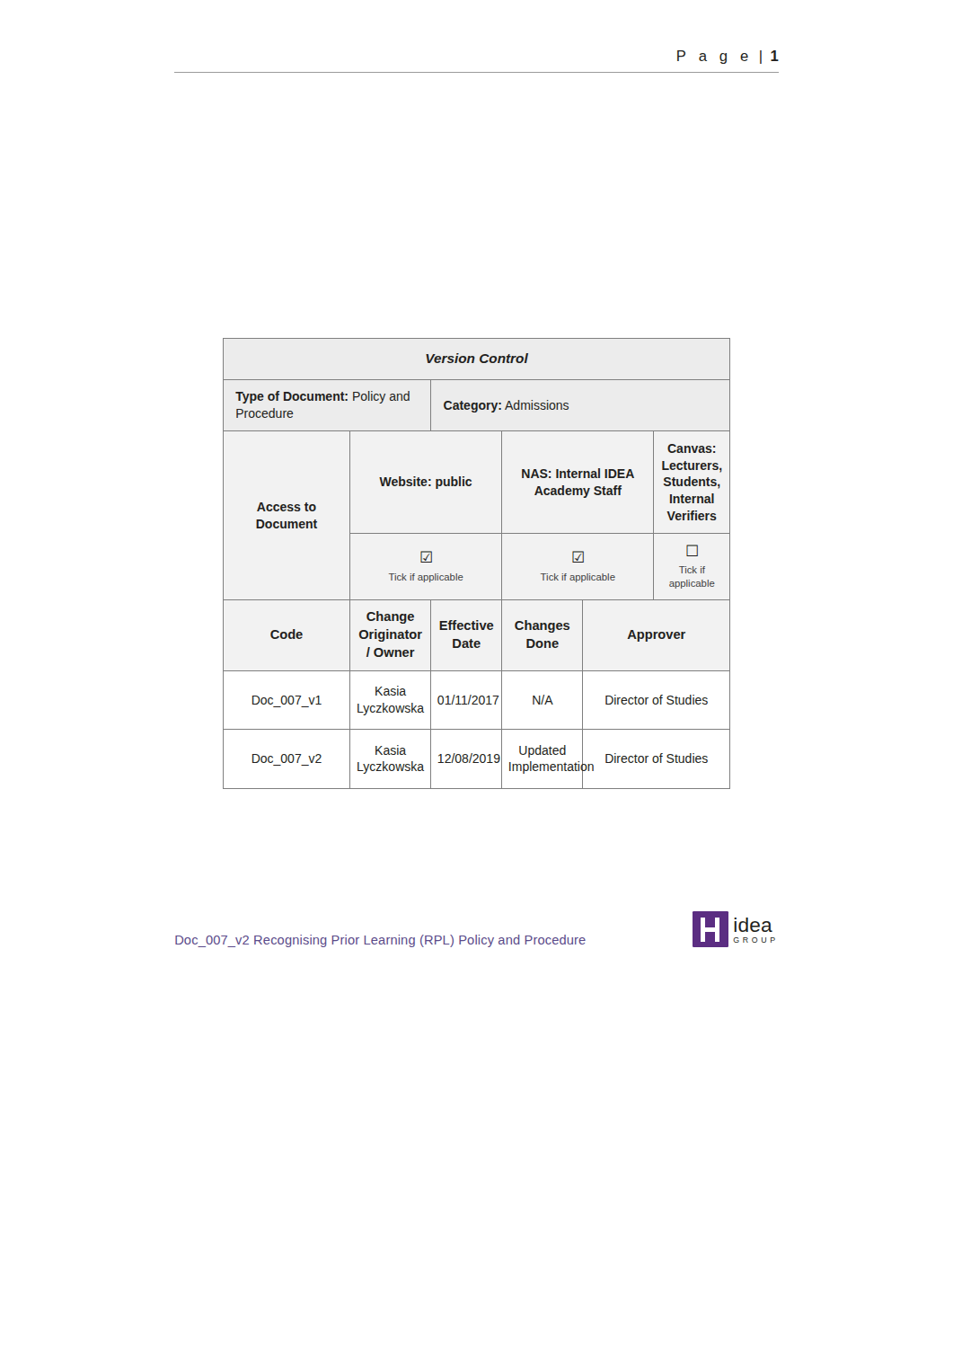P a g e | 1
| Version Control |
| Type of Document: Policy and Procedure | Category: Admissions |
| Access to Document | Website: public | NAS: Internal IDEA Academy Staff | Canvas: Lecturers, Students, Internal Verifiers |
| ☑ Tick if applicable | ☑ Tick if applicable | ☐ Tick if applicable |
| Code | Change Originator / Owner | Effective Date | Changes Done | Approver |
| Doc_007_v1 | Kasia Lyczkowska | 01/11/2017 | N/A | Director of Studies |
| Doc_007_v2 | Kasia Lyczkowska | 12/08/2019 | Updated Implementation | Director of Studies |
Doc_007_v2 Recognising Prior Learning (RPL) Policy and Procedure
idea
GROUP